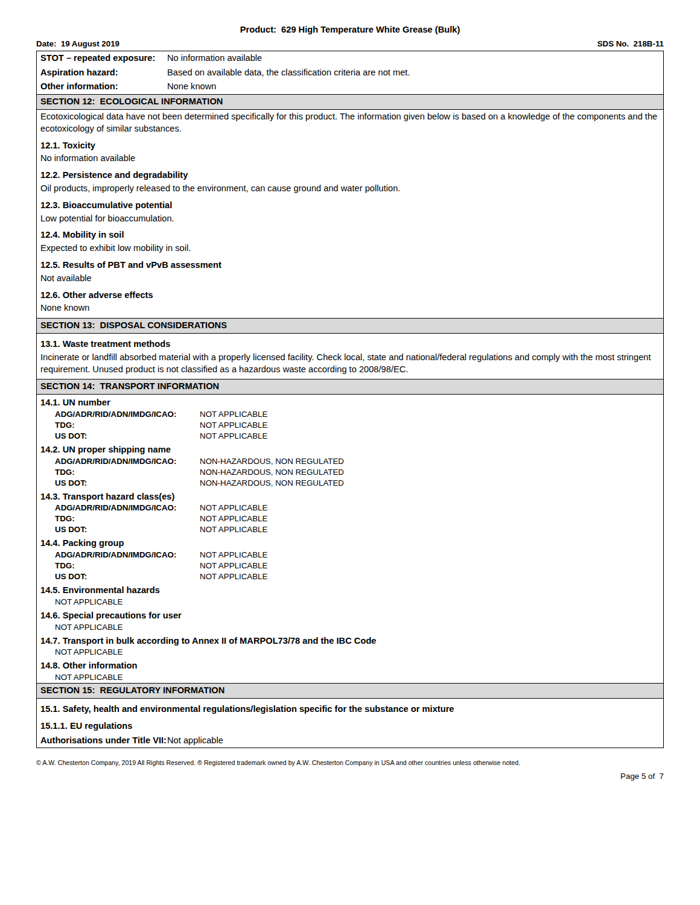Product: 629 High Temperature White Grease (Bulk)
Date: 19 August 2019 SDS No. 218B-11
STOT – repeated exposure: No information available
Aspiration hazard: Based on available data, the classification criteria are not met.
Other information: None known
SECTION 12: ECOLOGICAL INFORMATION
Ecotoxicological data have not been determined specifically for this product. The information given below is based on a knowledge of the components and the ecotoxicology of similar substances.
12.1. Toxicity
No information available
12.2. Persistence and degradability
Oil products, improperly released to the environment, can cause ground and water pollution.
12.3. Bioaccumulative potential
Low potential for bioaccumulation.
12.4. Mobility in soil
Expected to exhibit low mobility in soil.
12.5. Results of PBT and vPvB assessment
Not available
12.6. Other adverse effects
None known
SECTION 13: DISPOSAL CONSIDERATIONS
13.1. Waste treatment methods
Incinerate or landfill absorbed material with a properly licensed facility. Check local, state and national/federal regulations and comply with the most stringent requirement. Unused product is not classified as a hazardous waste according to 2008/98/EC.
SECTION 14: TRANSPORT INFORMATION
14.1. UN number
| ADG/ADR/RID/ADN/IMDG/ICAO: | NOT APPLICABLE |
| TDG: | NOT APPLICABLE |
| US DOT: | NOT APPLICABLE |
14.2. UN proper shipping name
| ADG/ADR/RID/ADN/IMDG/ICAO: | NON-HAZARDOUS, NON REGULATED |
| TDG: | NON-HAZARDOUS, NON REGULATED |
| US DOT: | NON-HAZARDOUS, NON REGULATED |
14.3. Transport hazard class(es)
| ADG/ADR/RID/ADN/IMDG/ICAO: | NOT APPLICABLE |
| TDG: | NOT APPLICABLE |
| US DOT: | NOT APPLICABLE |
14.4. Packing group
| ADG/ADR/RID/ADN/IMDG/ICAO: | NOT APPLICABLE |
| TDG: | NOT APPLICABLE |
| US DOT: | NOT APPLICABLE |
14.5. Environmental hazards
NOT APPLICABLE
14.6. Special precautions for user
NOT APPLICABLE
14.7. Transport in bulk according to Annex II of MARPOL73/78 and the IBC Code
NOT APPLICABLE
14.8. Other information
NOT APPLICABLE
SECTION 15: REGULATORY INFORMATION
15.1. Safety, health and environmental regulations/legislation specific for the substance or mixture
15.1.1. EU regulations
Authorisations under Title VII: Not applicable
© A.W. Chesterton Company, 2019 All Rights Reserved. ® Registered trademark owned by A.W. Chesterton Company in USA and other countries unless otherwise noted.
Page 5 of 7